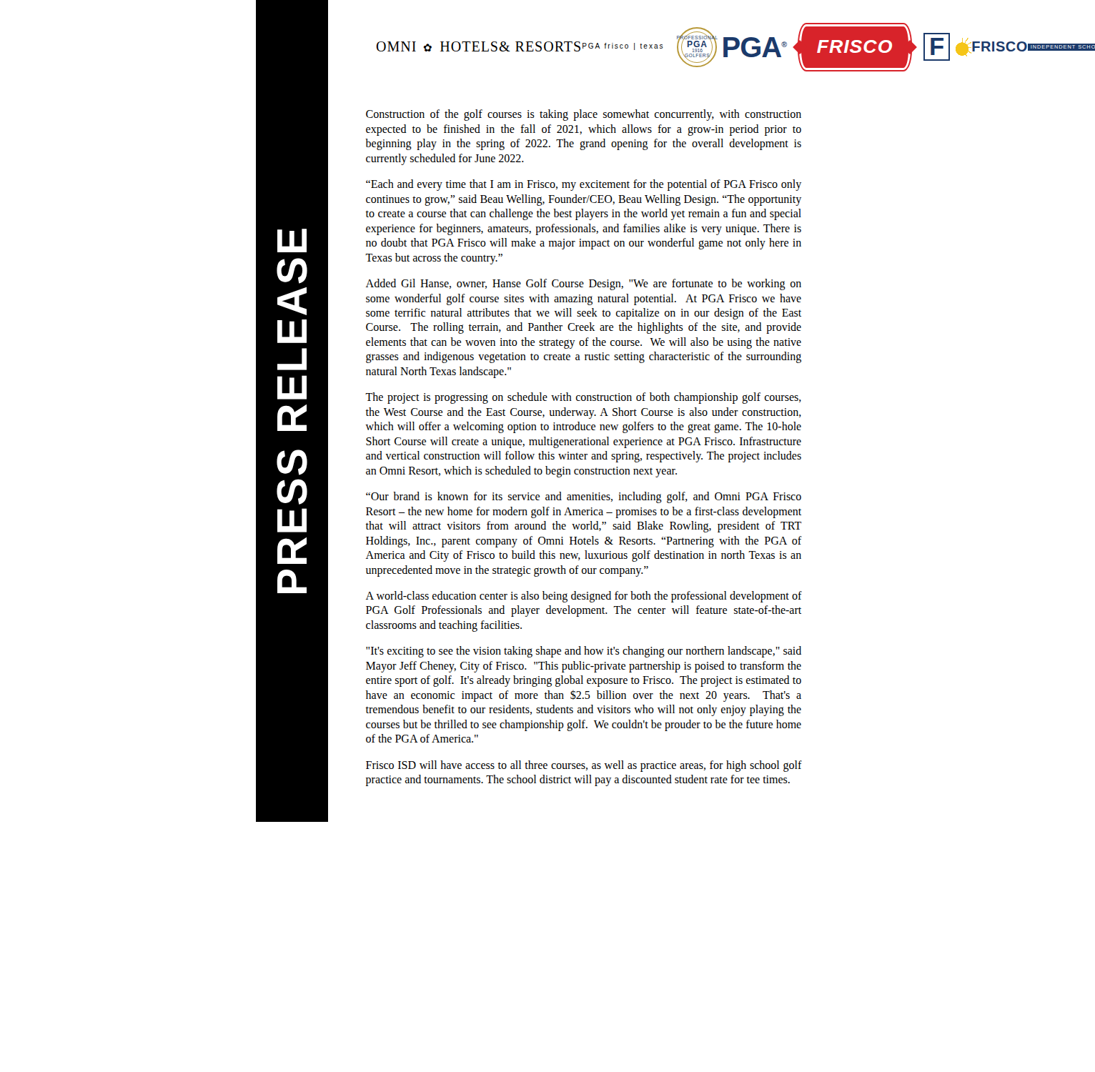PRESS RELEASE
OMNI ✿ HOTELS
& RESORTS
PGA frisco | texas
PROFESSIONAL
PGA
1916
GOLFERS
PGA®
FRISCO
F
FRISCO
INDEPENDENT SCHOOL DISTRICT
Construction of the golf courses is taking place somewhat concurrently, with construction expected to be finished in the fall of 2021, which allows for a grow-in period prior to beginning play in the spring of 2022. The grand opening for the overall development is currently scheduled for June 2022.
“Each and every time that I am in Frisco, my excitement for the potential of PGA Frisco only continues to grow,” said Beau Welling, Founder/CEO, Beau Welling Design. “The opportunity to create a course that can challenge the best players in the world yet remain a fun and special experience for beginners, amateurs, professionals, and families alike is very unique. There is no doubt that PGA Frisco will make a major impact on our wonderful game not only here in Texas but across the country.”
Added Gil Hanse, owner, Hanse Golf Course Design, "We are fortunate to be working on some wonderful golf course sites with amazing natural potential. At PGA Frisco we have some terrific natural attributes that we will seek to capitalize on in our design of the East Course. The rolling terrain, and Panther Creek are the highlights of the site, and provide elements that can be woven into the strategy of the course. We will also be using the native grasses and indigenous vegetation to create a rustic setting characteristic of the surrounding natural North Texas landscape."
The project is progressing on schedule with construction of both championship golf courses, the West Course and the East Course, underway. A Short Course is also under construction, which will offer a welcoming option to introduce new golfers to the great game. The 10-hole Short Course will create a unique, multigenerational experience at PGA Frisco. Infrastructure and vertical construction will follow this winter and spring, respectively. The project includes an Omni Resort, which is scheduled to begin construction next year.
“Our brand is known for its service and amenities, including golf, and Omni PGA Frisco Resort – the new home for modern golf in America – promises to be a first-class development that will attract visitors from around the world,” said Blake Rowling, president of TRT Holdings, Inc., parent company of Omni Hotels & Resorts. “Partnering with the PGA of America and City of Frisco to build this new, luxurious golf destination in north Texas is an unprecedented move in the strategic growth of our company.”
A world-class education center is also being designed for both the professional development of PGA Golf Professionals and player development. The center will feature state-of-the-art classrooms and teaching facilities.
"It's exciting to see the vision taking shape and how it's changing our northern landscape," said Mayor Jeff Cheney, City of Frisco. "This public-private partnership is poised to transform the entire sport of golf. It's already bringing global exposure to Frisco. The project is estimated to have an economic impact of more than $2.5 billion over the next 20 years. That's a tremendous benefit to our residents, students and visitors who will not only enjoy playing the courses but be thrilled to see championship golf. We couldn't be prouder to be the future home of the PGA of America."
Frisco ISD will have access to all three courses, as well as practice areas, for high school golf practice and tournaments. The school district will pay a discounted student rate for tee times.